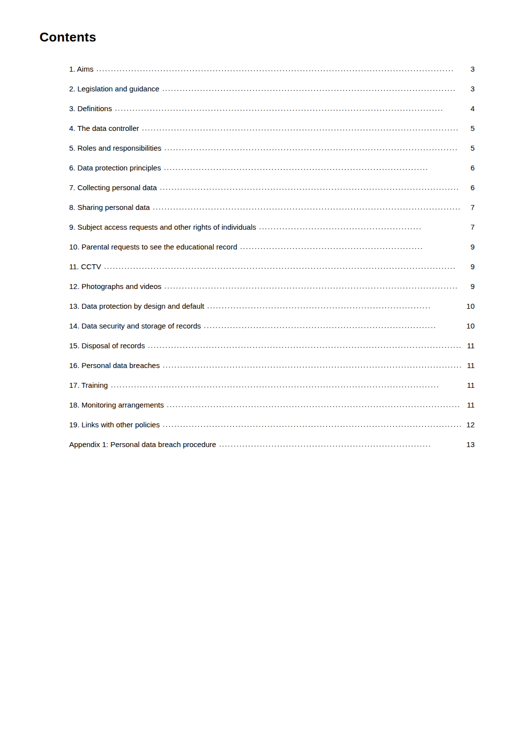Contents
1. Aims ........................................................................................................................... 3
2. Legislation and guidance ..................................................................................................... 3
3. Definitions ................................................................................................................. 4
4. The data controller ............................................................................................................. 5
5. Roles and responsibilities ..................................................................................................... 5
6. Data protection principles ........................................................................................... 6
7. Collecting personal data ....................................................................................................... 6
8. Sharing personal data .......................................................................................................... 7
9. Subject access requests and other rights of individuals ........................................................ 7
10. Parental requests to see the educational record ............................................................... 9
11. CCTV ......................................................................................................................... 9
12. Photographs and videos ..................................................................................................... 9
13. Data protection by design and default ............................................................................. 10
14. Data security and storage of records ................................................................................ 10
15. Disposal of records ............................................................................................................ 11
16. Personal data breaches ....................................................................................................... 11
17. Training ................................................................................................................. 11
18. Monitoring arrangements ..................................................................................................... 11
19. Links with other policies ....................................................................................................... 12
Appendix 1: Personal data breach procedure ......................................................................... 13